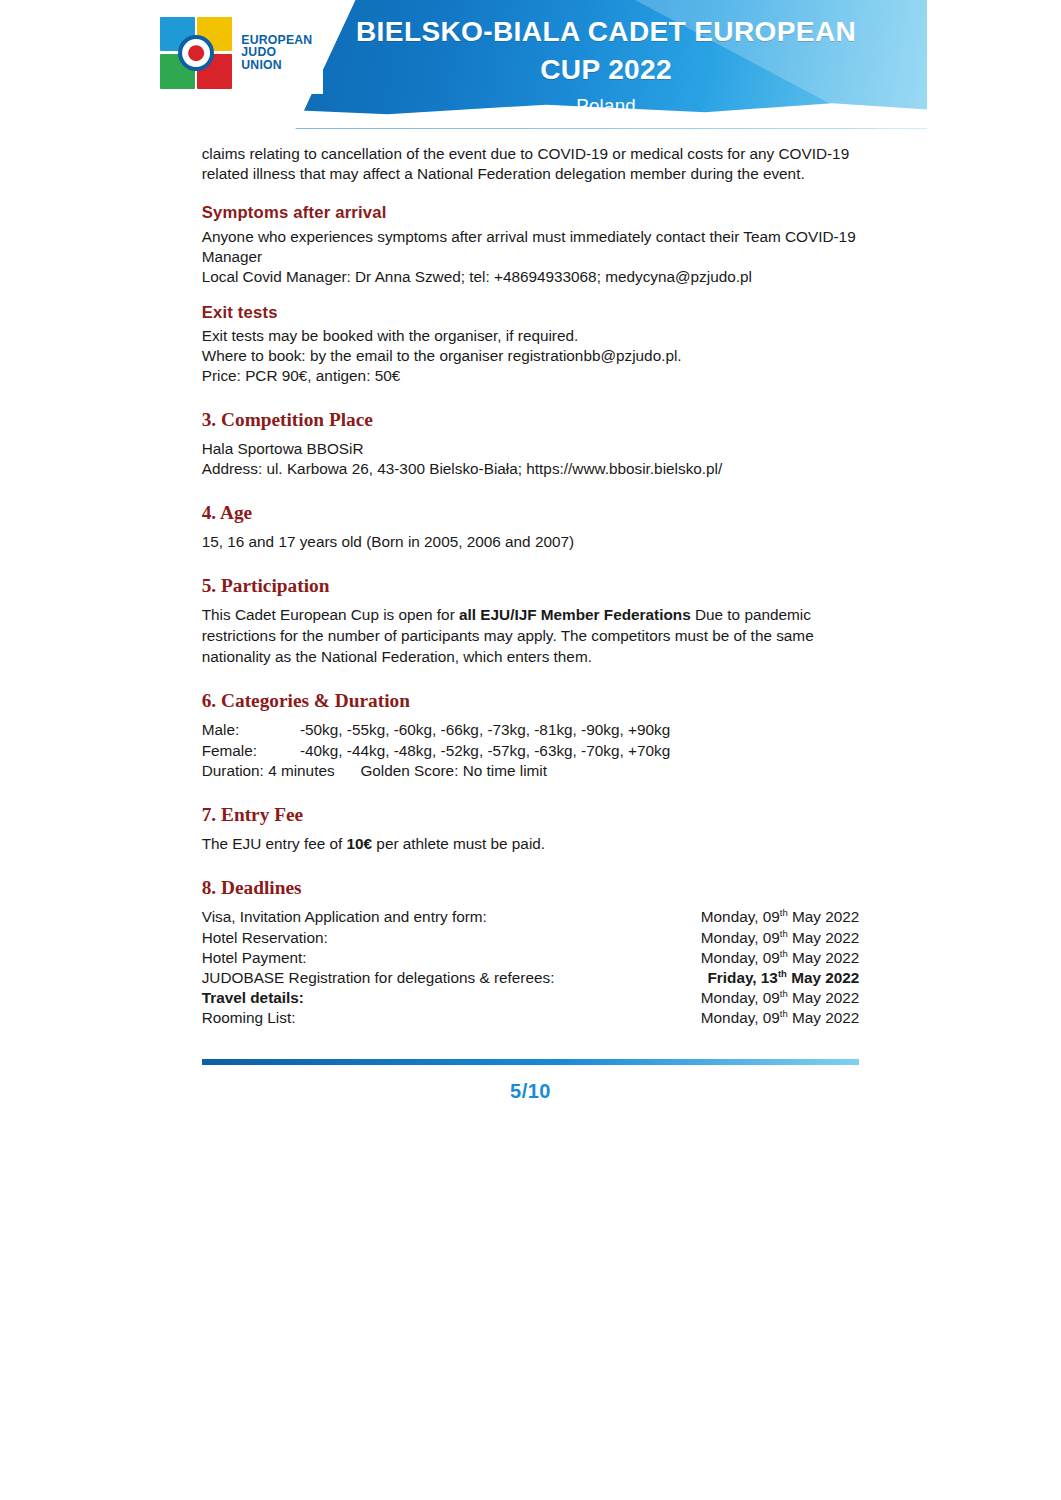EUROPEAN
JUDO
UNION
Bielsko-Biala Cadet European Cup 2022
Poland
claims relating to cancellation of the event due to COVID-19 or medical costs for any COVID-19 related illness that may affect a National Federation delegation member during the event.
Symptoms after arrival
Anyone who experiences symptoms after arrival must immediately contact their Team COVID-19 Manager
Local Covid Manager: Dr Anna Szwed; tel: +48694933068; medycyna@pzjudo.pl
Exit tests
Exit tests may be booked with the organiser, if required.
Where to book: by the email to the organiser registrationbb@pzjudo.pl.
Price: PCR 90€, antigen: 50€
3. Competition Place
Hala Sportowa BBOSiR
Address: ul. Karbowa 26, 43-300 Bielsko-Biała; https://www.bbosir.bielsko.pl/
4. Age
15, 16 and 17 years old (Born in 2005, 2006 and 2007)
5. Participation
This Cadet European Cup is open for all EJU/IJF Member Federations Due to pandemic restrictions for the number of participants may apply. The competitors must be of the same nationality as the National Federation, which enters them.
6. Categories & Duration
Male:
-50kg, -55kg, -60kg, -66kg, -73kg, -81kg, -90kg, +90kg
Female:
-40kg, -44kg, -48kg, -52kg, -57kg, -63kg, -70kg, +70kg
Duration: 4 minutes
Golden Score: No time limit
7. Entry Fee
The EJU entry fee of 10€ per athlete must be paid.
8. Deadlines
| Visa, Invitation Application and entry form: | Monday, 09 th May 2022 |
| Hotel Reservation: | Monday, 09 th May 2022 |
| Hotel Payment: | Monday, 09 th May 2022 |
| JUDOBASE Registration for delegations & referees: | Friday, 13 th May 2022 |
| Travel details: | Monday, 09 th May 2022 |
| Rooming List: | Monday, 09 th May 2022 |
5/10